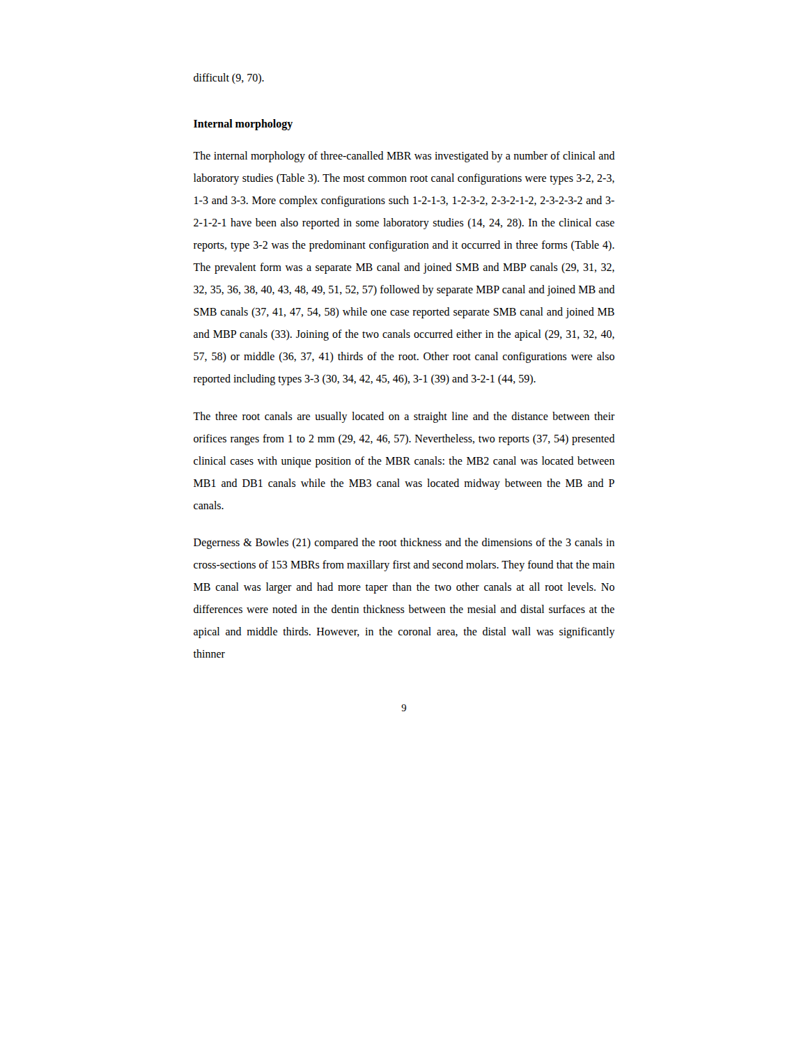difficult (9, 70).
Internal morphology
The internal morphology of three-canalled MBR was investigated by a number of clinical and laboratory studies (Table 3). The most common root canal configurations were types 3-2, 2-3, 1-3 and 3-3. More complex configurations such 1-2-1-3, 1-2-3-2, 2-3-2-1-2, 2-3-2-3-2 and 3- 2-1-2-1 have been also reported in some laboratory studies (14, 24, 28). In the clinical case reports, type 3-2 was the predominant configuration and it occurred in three forms (Table 4). The prevalent form was a separate MB canal and joined SMB and MBP canals (29, 31, 32, 32, 35, 36, 38, 40, 43, 48, 49, 51, 52, 57) followed by separate MBP canal and joined MB and SMB canals (37, 41, 47, 54, 58) while one case reported separate SMB canal and joined MB and MBP canals (33). Joining of the two canals occurred either in the apical (29, 31, 32, 40, 57, 58) or middle (36, 37, 41) thirds of the root. Other root canal configurations were also reported including types 3-3 (30, 34, 42, 45, 46), 3-1 (39) and 3-2-1 (44, 59).
The three root canals are usually located on a straight line and the distance between their orifices ranges from 1 to 2 mm (29, 42, 46, 57). Nevertheless, two reports (37, 54) presented clinical cases with unique position of the MBR canals: the MB2 canal was located between MB1 and DB1 canals while the MB3 canal was located midway between the MB and P canals.
Degerness & Bowles (21) compared the root thickness and the dimensions of the 3 canals in cross-sections of 153 MBRs from maxillary first and second molars. They found that the main MB canal was larger and had more taper than the two other canals at all root levels. No differences were noted in the dentin thickness between the mesial and distal surfaces at the apical and middle thirds. However, in the coronal area, the distal wall was significantly thinner
9